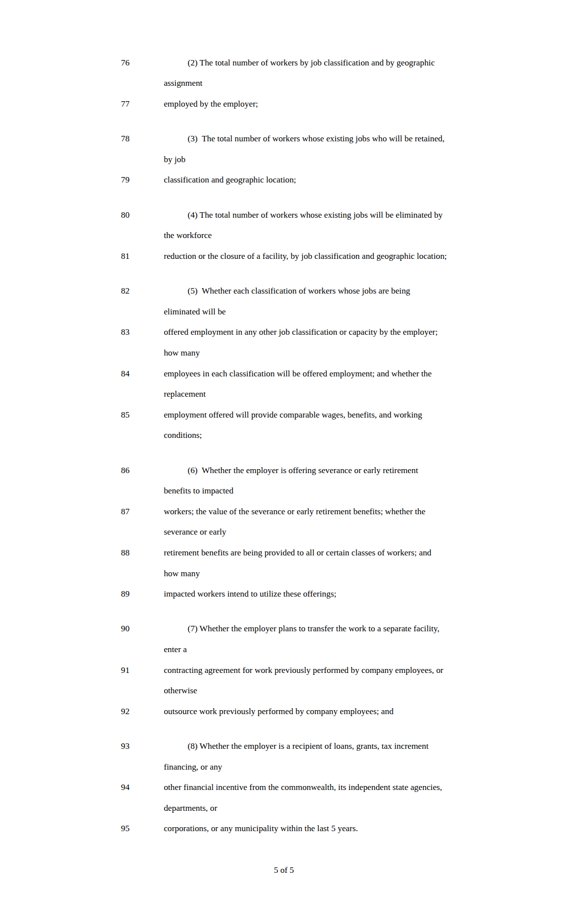76
(2) The total number of workers by job classification and by geographic assignment
77
employed by the employer;
78
(3) The total number of workers whose existing jobs who will be retained, by job
79
classification and geographic location;
80
(4) The total number of workers whose existing jobs will be eliminated by the workforce
81
reduction or the closure of a facility, by job classification and geographic location;
82
(5) Whether each classification of workers whose jobs are being eliminated will be
83
offered employment in any other job classification or capacity by the employer; how many
84
employees in each classification will be offered employment; and whether the replacement
85
employment offered will provide comparable wages, benefits, and working conditions;
86
(6) Whether the employer is offering severance or early retirement benefits to impacted
87
workers; the value of the severance or early retirement benefits; whether the severance or early
88
retirement benefits are being provided to all or certain classes of workers; and how many
89
impacted workers intend to utilize these offerings;
90
(7) Whether the employer plans to transfer the work to a separate facility, enter a
91
contracting agreement for work previously performed by company employees, or otherwise
92
outsource work previously performed by company employees; and
93
(8) Whether the employer is a recipient of loans, grants, tax increment financing, or any
94
other financial incentive from the commonwealth, its independent state agencies, departments, or
95
corporations, or any municipality within the last 5 years.
5 of 5